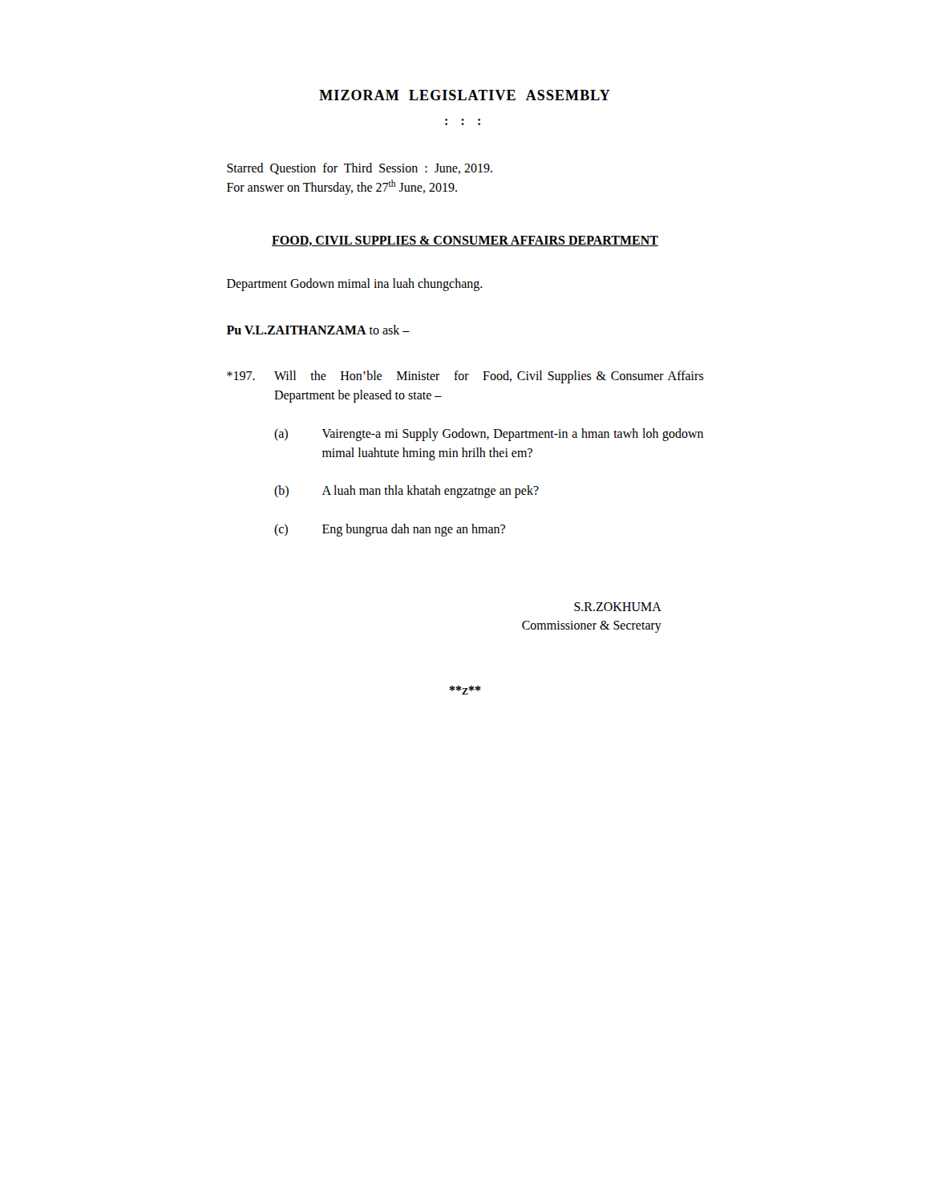MIZORAM LEGISLATIVE ASSEMBLY
: : :
Starred Question for Third Session : June, 2019.
For answer on Thursday, the 27th June, 2019.
FOOD, CIVIL SUPPLIES & CONSUMER AFFAIRS DEPARTMENT
Department Godown mimal ina luah chungchang.
Pu V.L.ZAITHANZAMA to ask –
*197.
Will the Hon’ble Minister for Food, Civil Supplies & Consumer Affairs Department be pleased to state –
(a)
Vairengte-a mi Supply Godown, Department-in a hman tawh loh godown mimal luahtute hming min hrilh thei em?
(b)
A luah man thla khatah engzatnge an pek?
(c)
Eng bungrua dah nan nge an hman?
S.R.ZOKHUMA
Commissioner & Secretary
**Z**